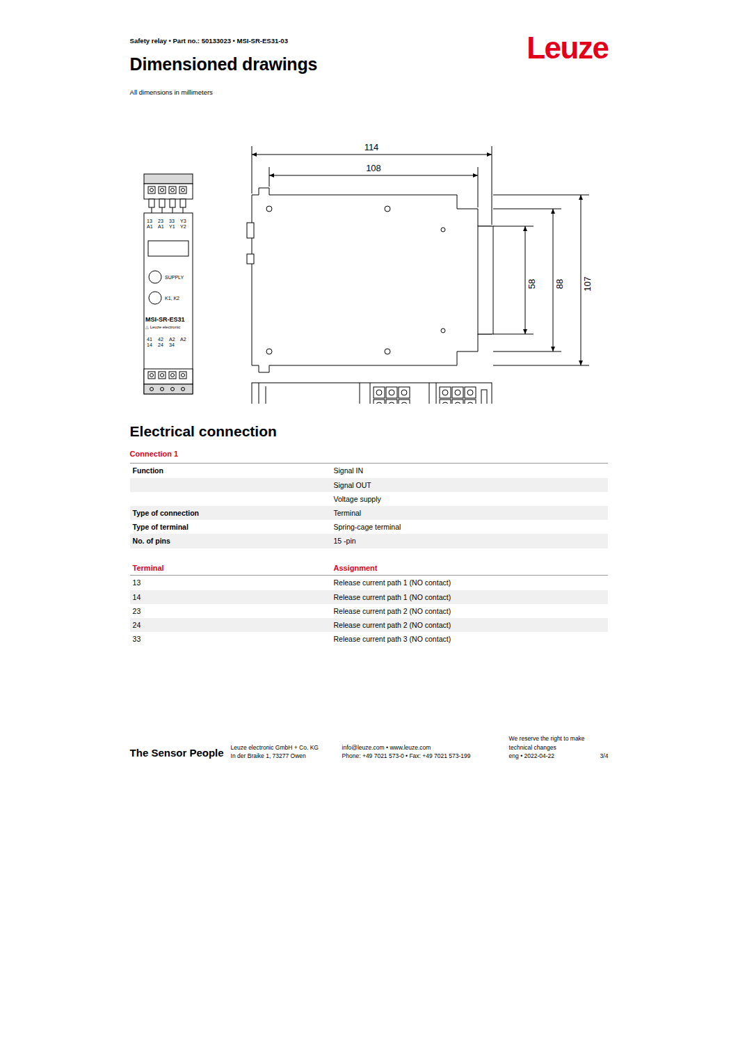Safety relay • Part no.: 50133023 • MSI-SR-ES31-03
Dimensioned drawings
Leuze
All dimensions in millimeters
13 A1 23 A1 33 Y1 Y3 Y2 SUPPLY K1, K2 MSI-SR-ES31 △ Leuze electronic 41 14 42 24 A2 34 A2 22,5 114 108 107 88 58
Electrical connection
Connection 1
| Function | Signal IN |
| | Signal OUT |
| | Voltage supply |
| Type of connection | Terminal |
| Type of terminal | Spring-cage terminal |
| No. of pins | 15 -pin |
| Terminal | Assignment |
| --- | --- |
| 13 | Release current path 1 (NO contact) |
| 14 | Release current path 1 (NO contact) |
| 23 | Release current path 2 (NO contact) |
| 24 | Release current path 2 (NO contact) |
| 33 | Release current path 3 (NO contact) |
The Sensor People
Leuze electronic GmbH + Co. KG
In der Braike 1, 73277 Owen
info@leuze.com • www.leuze.com
Phone: +49 7021 573-0 • Fax: +49 7021 573-199
We reserve the right to make technical changes
eng • 2022-04-22
3/4